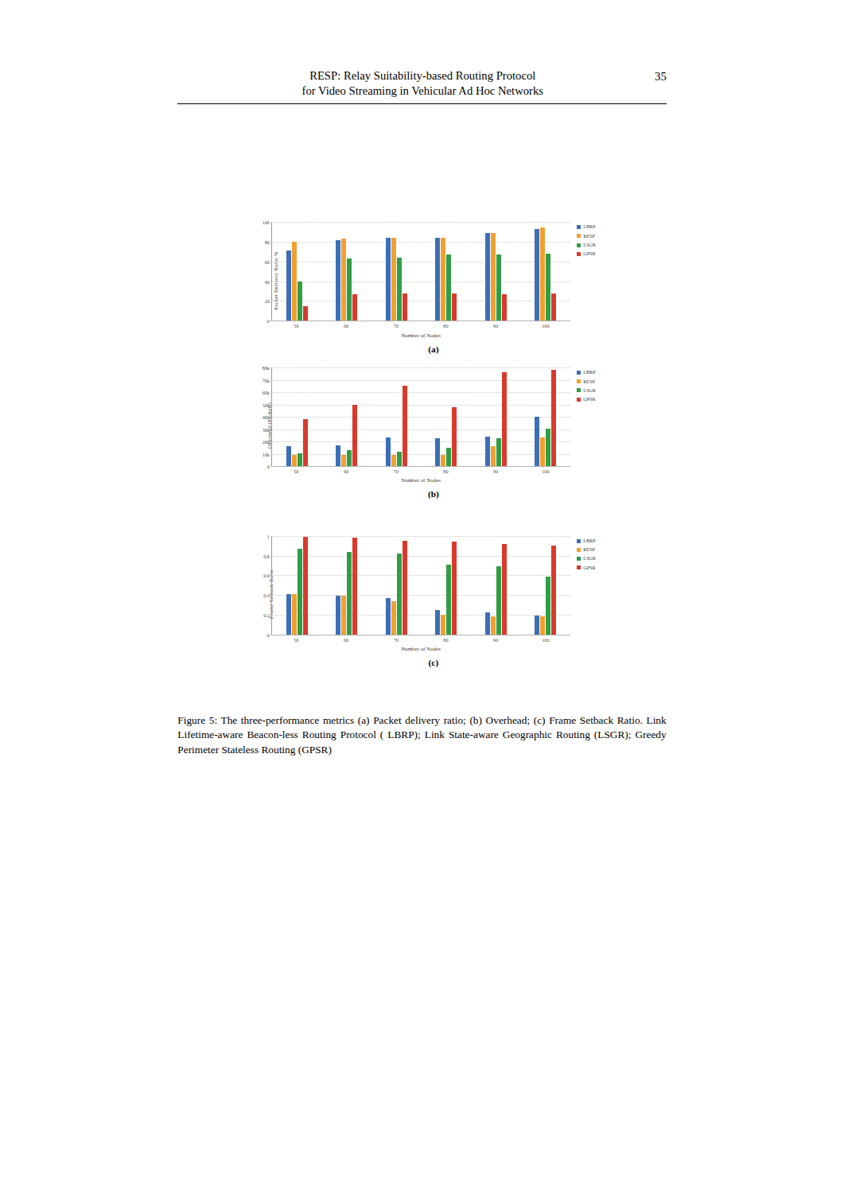RESP: Relay Suitability-based Routing Protocol
for Video Streaming in Vehicular Ad Hoc Networks
35
Packet Delivery Ratio %
100
80
60
40
20
0
5060708090100
Number of Nodes
LBRP
RESP
LSGR
GPSR
(a)
Overhead (Packets)
80k
70k
60k
50k
40k
30k
20k
10k
0
5060708090100
Number of Nodes
LBRP
RESP
LSGR
GPSR
(b)
Frame Setback Ratio
1
0.8
0.6
0.4
0.2
0
5060708090100
Number of Nodes
LBRP
RESP
LSGR
GPSR
(c)
Figure 5: The three-performance metrics (a) Packet delivery ratio; (b) Overhead; (c) Frame Setback Ratio. Link Lifetime-aware Beacon-less Routing Protocol ( LBRP); Link State-aware Geographic Routing (LSGR); Greedy Perimeter Stateless Routing (GPSR)